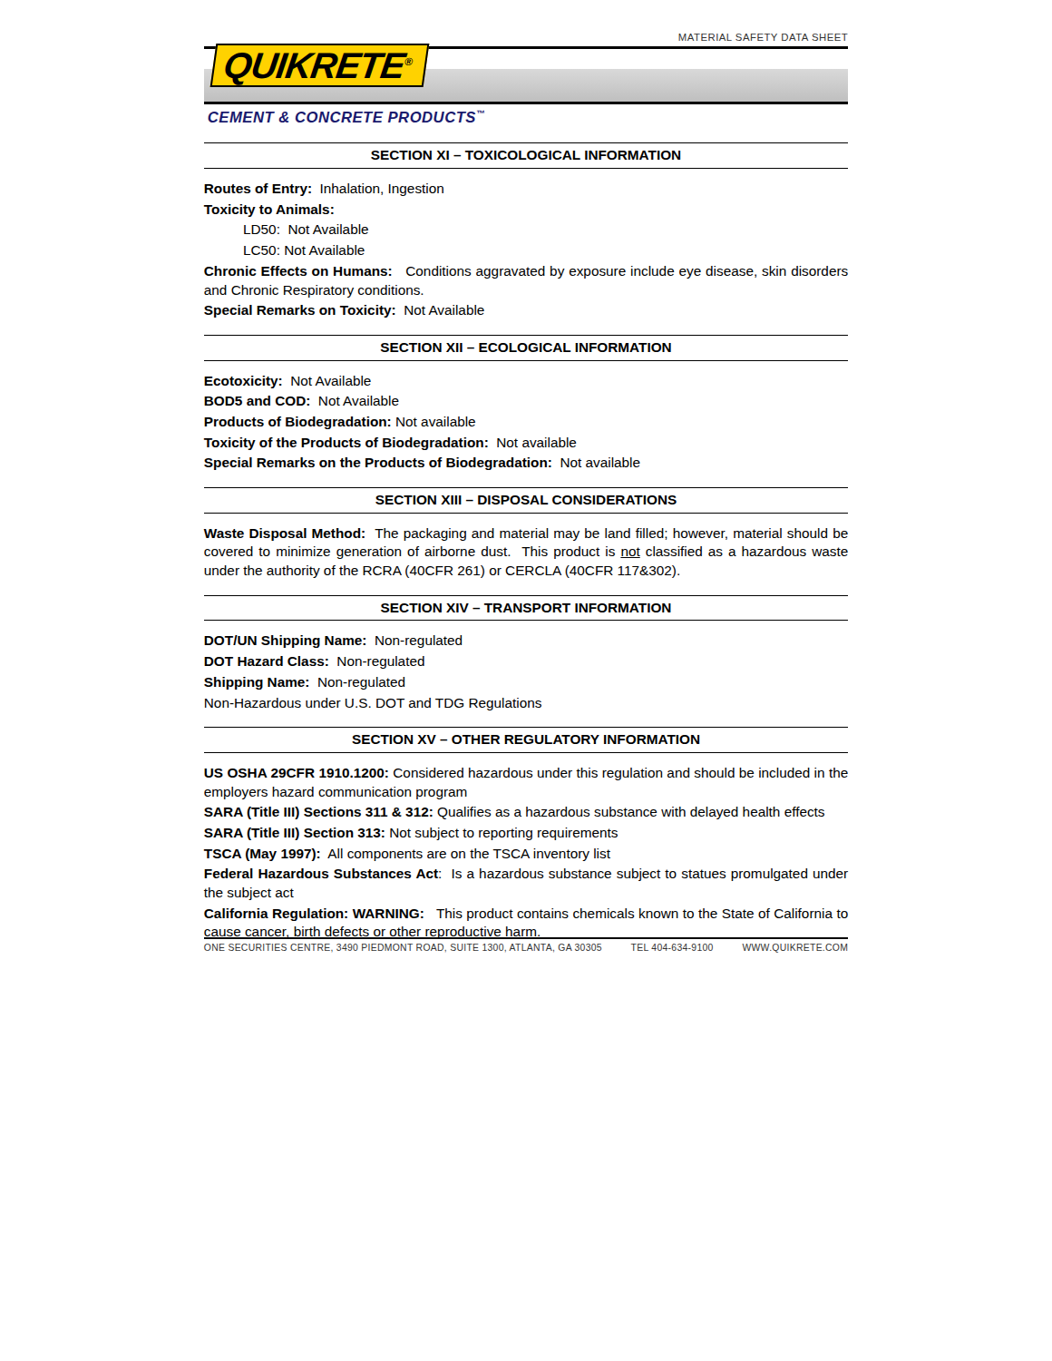MATERIAL SAFETY DATA SHEET
QUIKRETE®
CEMENT & CONCRETE PRODUCTS™
SECTION XI – TOXICOLOGICAL INFORMATION
Routes of Entry: Inhalation, Ingestion
Toxicity to Animals:
LD50: Not Available
LC50: Not Available
Chronic Effects on Humans: Conditions aggravated by exposure include eye disease, skin disorders and Chronic Respiratory conditions.
Special Remarks on Toxicity: Not Available
SECTION XII – ECOLOGICAL INFORMATION
Ecotoxicity: Not Available
BOD5 and COD: Not Available
Products of Biodegradation: Not available
Toxicity of the Products of Biodegradation: Not available
Special Remarks on the Products of Biodegradation: Not available
SECTION XIII – DISPOSAL CONSIDERATIONS
Waste Disposal Method: The packaging and material may be land filled; however, material should be covered to minimize generation of airborne dust. This product is not classified as a hazardous waste under the authority of the RCRA (40CFR 261) or CERCLA (40CFR 117&302).
SECTION XIV – TRANSPORT INFORMATION
DOT/UN Shipping Name: Non-regulated
DOT Hazard Class: Non-regulated
Shipping Name: Non-regulated
Non-Hazardous under U.S. DOT and TDG Regulations
SECTION XV – OTHER REGULATORY INFORMATION
US OSHA 29CFR 1910.1200: Considered hazardous under this regulation and should be included in the employers hazard communication program
SARA (Title III) Sections 311 & 312: Qualifies as a hazardous substance with delayed health effects
SARA (Title III) Section 313: Not subject to reporting requirements
TSCA (May 1997): All components are on the TSCA inventory list
Federal Hazardous Substances Act: Is a hazardous substance subject to statues promulgated under the subject act
California Regulation: WARNING: This product contains chemicals known to the State of California to cause cancer, birth defects or other reproductive harm.
ONE SECURITIES CENTRE, 3490 PIEDMONT ROAD, SUITE 1300, ATLANTA, GA 30305
TEL 404-634-9100
WWW.QUIKRETE.COM